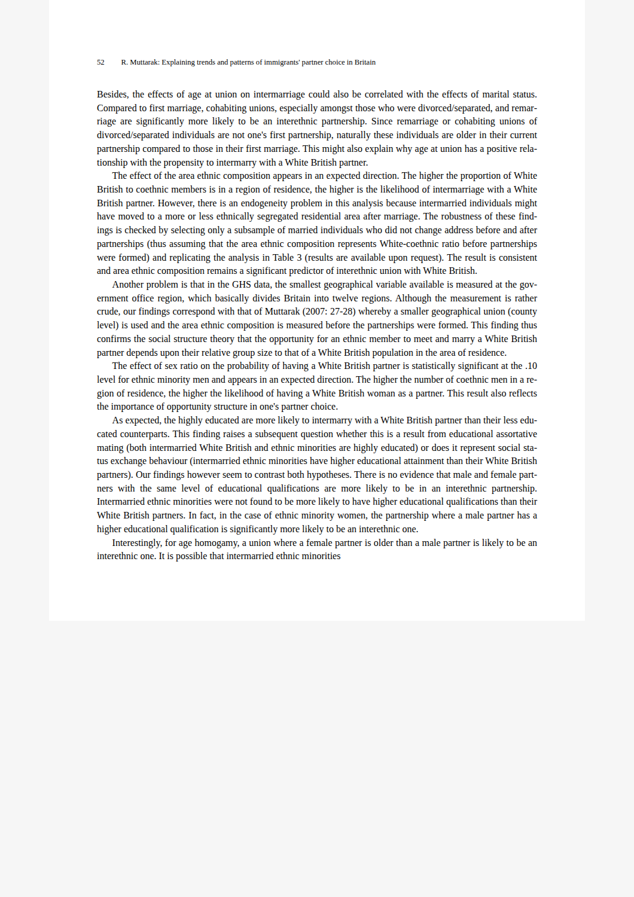52 R. Muttarak: Explaining trends and patterns of immigrants' partner choice in Britain
Besides, the effects of age at union on intermarriage could also be correlated with the effects of marital status. Compared to first marriage, cohabiting unions, especially amongst those who were divorced/separated, and remarriage are significantly more likely to be an interethnic partnership. Since remarriage or cohabiting unions of divorced/separated individuals are not one's first partnership, naturally these individuals are older in their current partnership compared to those in their first marriage. This might also explain why age at union has a positive relationship with the propensity to intermarry with a White British partner.
The effect of the area ethnic composition appears in an expected direction. The higher the proportion of White British to coethnic members is in a region of residence, the higher is the likelihood of intermarriage with a White British partner. However, there is an endogeneity problem in this analysis because intermarried individuals might have moved to a more or less ethnically segregated residential area after marriage. The robustness of these findings is checked by selecting only a subsample of married individuals who did not change address before and after partnerships (thus assuming that the area ethnic composition represents White-coethnic ratio before partnerships were formed) and replicating the analysis in Table 3 (results are available upon request). The result is consistent and area ethnic composition remains a significant predictor of interethnic union with White British.
Another problem is that in the GHS data, the smallest geographical variable available is measured at the government office region, which basically divides Britain into twelve regions. Although the measurement is rather crude, our findings correspond with that of Muttarak (2007: 27-28) whereby a smaller geographical union (county level) is used and the area ethnic composition is measured before the partnerships were formed. This finding thus confirms the social structure theory that the opportunity for an ethnic member to meet and marry a White British partner depends upon their relative group size to that of a White British population in the area of residence.
The effect of sex ratio on the probability of having a White British partner is statistically significant at the .10 level for ethnic minority men and appears in an expected direction. The higher the number of coethnic men in a region of residence, the higher the likelihood of having a White British woman as a partner. This result also reflects the importance of opportunity structure in one's partner choice.
As expected, the highly educated are more likely to intermarry with a White British partner than their less educated counterparts. This finding raises a subsequent question whether this is a result from educational assortative mating (both intermarried White British and ethnic minorities are highly educated) or does it represent social status exchange behaviour (intermarried ethnic minorities have higher educational attainment than their White British partners). Our findings however seem to contrast both hypotheses. There is no evidence that male and female partners with the same level of educational qualifications are more likely to be in an interethnic partnership. Intermarried ethnic minorities were not found to be more likely to have higher educational qualifications than their White British partners. In fact, in the case of ethnic minority women, the partnership where a male partner has a higher educational qualification is significantly more likely to be an interethnic one.
Interestingly, for age homogamy, a union where a female partner is older than a male partner is likely to be an interethnic one. It is possible that intermarried ethnic minorities